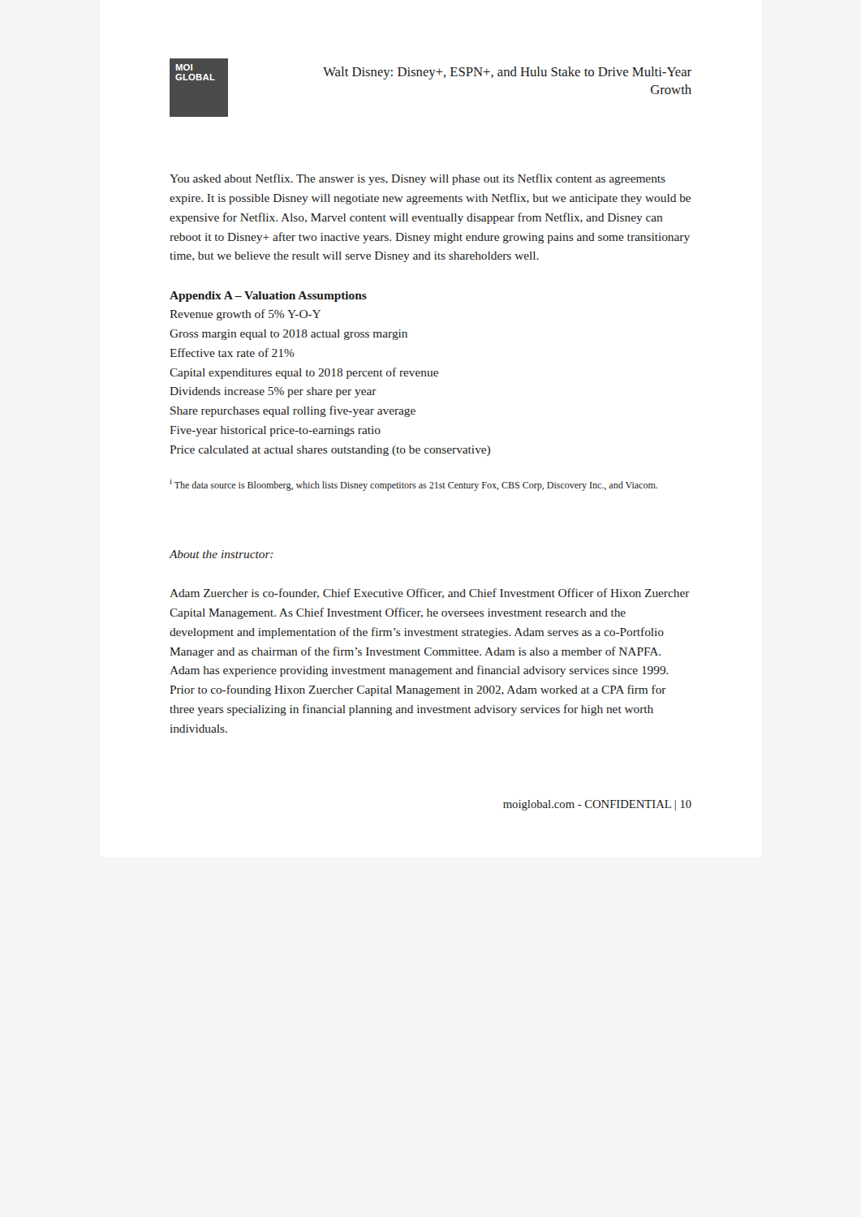MOI GLOBAL
Walt Disney: Disney+, ESPN+, and Hulu Stake to Drive Multi-Year
Growth
You asked about Netflix. The answer is yes, Disney will phase out its Netflix content as agreements expire. It is possible Disney will negotiate new agreements with Netflix, but we anticipate they would be expensive for Netflix. Also, Marvel content will eventually disappear from Netflix, and Disney can reboot it to Disney+ after two inactive years. Disney might endure growing pains and some transitionary time, but we believe the result will serve Disney and its shareholders well.
Appendix A – Valuation Assumptions
Revenue growth of 5% Y-O-Y
Gross margin equal to 2018 actual gross margin
Effective tax rate of 21%
Capital expenditures equal to 2018 percent of revenue
Dividends increase 5% per share per year
Share repurchases equal rolling five-year average
Five-year historical price-to-earnings ratio
Price calculated at actual shares outstanding (to be conservative)
i The data source is Bloomberg, which lists Disney competitors as 21st Century Fox, CBS Corp, Discovery Inc., and Viacom.
About the instructor:
Adam Zuercher is co-founder, Chief Executive Officer, and Chief Investment Officer of Hixon Zuercher Capital Management. As Chief Investment Officer, he oversees investment research and the development and implementation of the firm’s investment strategies. Adam serves as a co-Portfolio Manager and as chairman of the firm’s Investment Committee. Adam is also a member of NAPFA. Adam has experience providing investment management and financial advisory services since 1999. Prior to co-founding Hixon Zuercher Capital Management in 2002, Adam worked at a CPA firm for three years specializing in financial planning and investment advisory services for high net worth individuals.
moiglobal.com - CONFIDENTIAL | 10